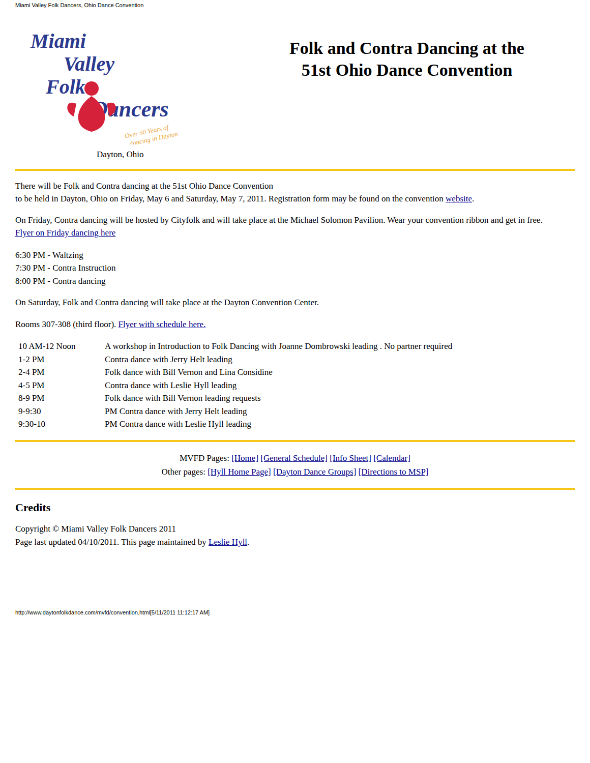Miami Valley Folk Dancers, Ohio Dance Convention
Miami Valley Folk Dancers Over 50 Years of dancing in Dayton
Folk and Contra Dancing at the
51st Ohio Dance Convention
Dayton, Ohio
There will be Folk and Contra dancing at the 51st Ohio Dance Convention
to be held in Dayton, Ohio on Friday, May 6 and Saturday, May 7, 2011. Registration form may be found on the convention website.
On Friday, Contra dancing will be hosted by Cityfolk and will take place at the Michael Solomon Pavilion. Wear your convention ribbon and get in free.
Flyer on Friday dancing here
6:30 PM - Waltzing
7:30 PM - Contra Instruction
8:00 PM - Contra dancing
On Saturday, Folk and Contra dancing will take place at the Dayton Convention Center.
Rooms 307-308 (third floor). Flyer with schedule here.
| 10 AM-12 Noon | A workshop in Introduction to Folk Dancing with Joanne Dombrowski leading . No partner required |
| 1-2 PM | Contra dance with Jerry Helt leading |
| 2-4 PM | Folk dance with Bill Vernon and Lina Considine |
| 4-5 PM | Contra dance with Leslie Hyll leading |
| 8-9 PM | Folk dance with Bill Vernon leading requests |
| 9-9:30 | PM Contra dance with Jerry Helt leading |
| 9:30-10 | PM Contra dance with Leslie Hyll leading |
MVFD Pages: [Home] [General Schedule] [Info Sheet] [Calendar]
Other pages: [Hyll Home Page] [Dayton Dance Groups] [Directions to MSP]
Credits
Copyright © Miami Valley Folk Dancers 2011
Page last updated 04/10/2011. This page maintained by Leslie Hyll.
http://www.daytonfolkdance.com/mvfd/convention.html[5/11/2011 11:12:17 AM]